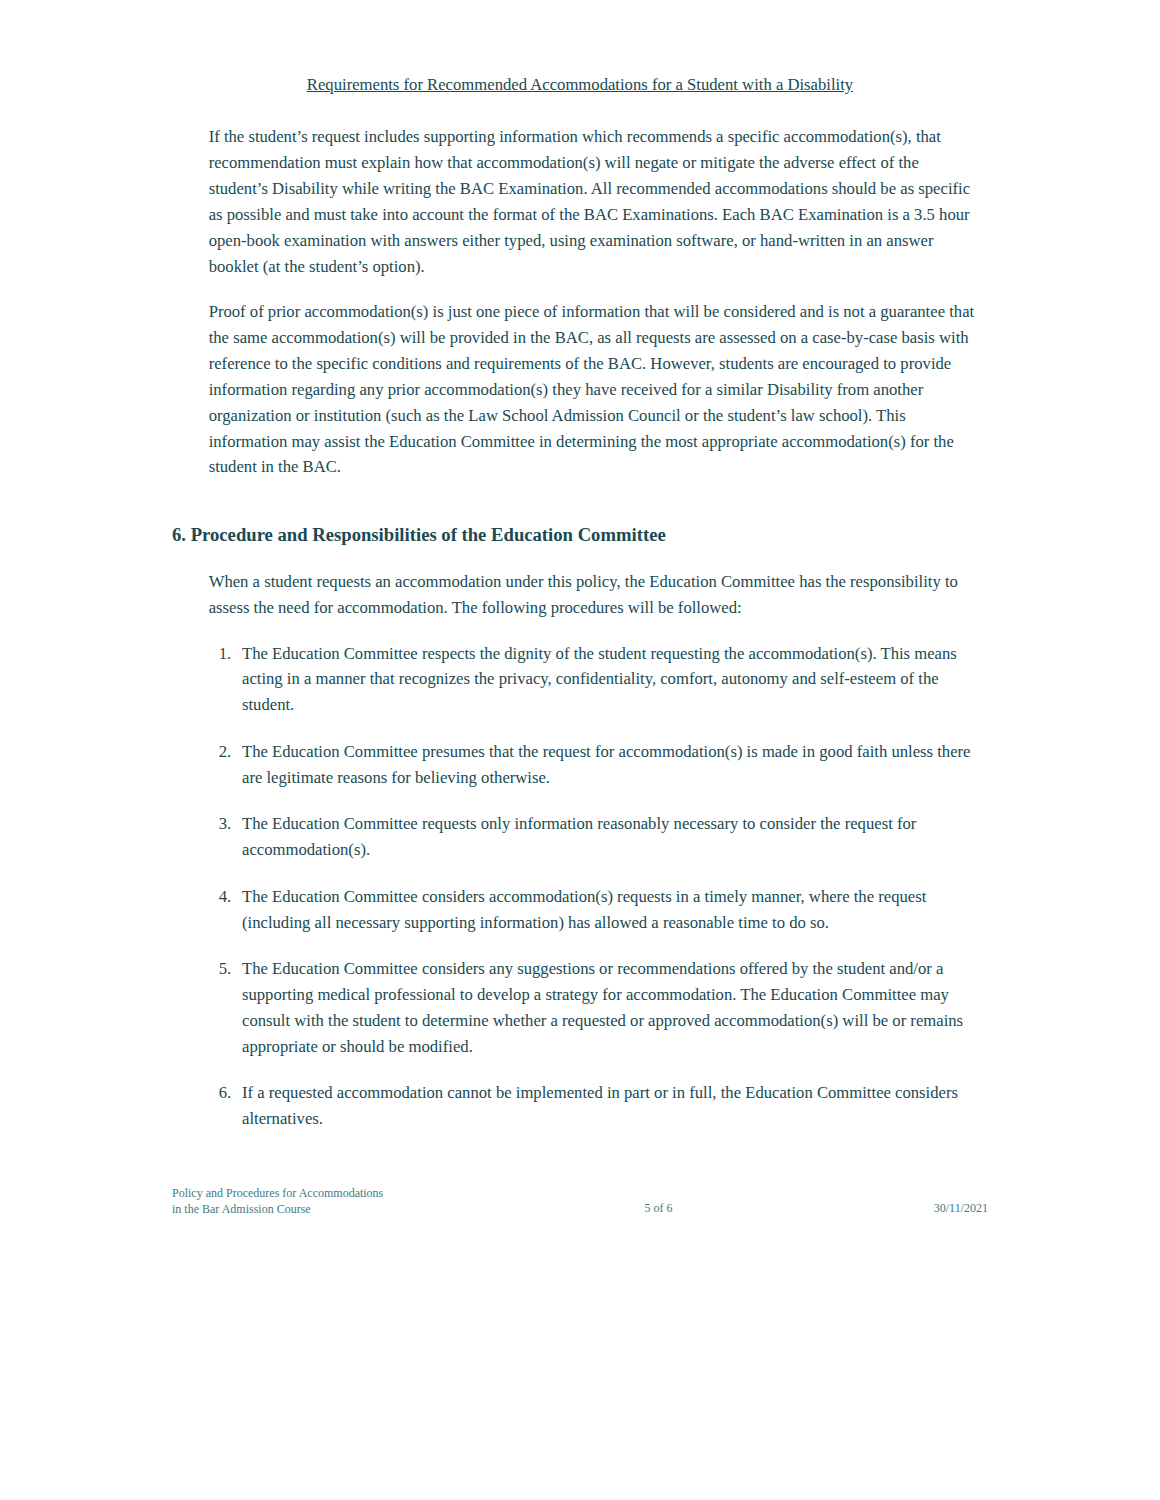Requirements for Recommended Accommodations for a Student with a Disability
If the student’s request includes supporting information which recommends a specific accommodation(s), that recommendation must explain how that accommodation(s) will negate or mitigate the adverse effect of the student’s Disability while writing the BAC Examination. All recommended accommodations should be as specific as possible and must take into account the format of the BAC Examinations. Each BAC Examination is a 3.5 hour open-book examination with answers either typed, using examination software, or hand-written in an answer booklet (at the student’s option).
Proof of prior accommodation(s) is just one piece of information that will be considered and is not a guarantee that the same accommodation(s) will be provided in the BAC, as all requests are assessed on a case-by-case basis with reference to the specific conditions and requirements of the BAC. However, students are encouraged to provide information regarding any prior accommodation(s) they have received for a similar Disability from another organization or institution (such as the Law School Admission Council or the student’s law school). This information may assist the Education Committee in determining the most appropriate accommodation(s) for the student in the BAC.
6. Procedure and Responsibilities of the Education Committee
When a student requests an accommodation under this policy, the Education Committee has the responsibility to assess the need for accommodation. The following procedures will be followed:
The Education Committee respects the dignity of the student requesting the accommodation(s). This means acting in a manner that recognizes the privacy, confidentiality, comfort, autonomy and self-esteem of the student.
The Education Committee presumes that the request for accommodation(s) is made in good faith unless there are legitimate reasons for believing otherwise.
The Education Committee requests only information reasonably necessary to consider the request for accommodation(s).
The Education Committee considers accommodation(s) requests in a timely manner, where the request (including all necessary supporting information) has allowed a reasonable time to do so.
The Education Committee considers any suggestions or recommendations offered by the student and/or a supporting medical professional to develop a strategy for accommodation. The Education Committee may consult with the student to determine whether a requested or approved accommodation(s) will be or remains appropriate or should be modified.
If a requested accommodation cannot be implemented in part or in full, the Education Committee considers alternatives.
Policy and Procedures for Accommodations
in the Bar Admission Course
5 of 6
30/11/2021